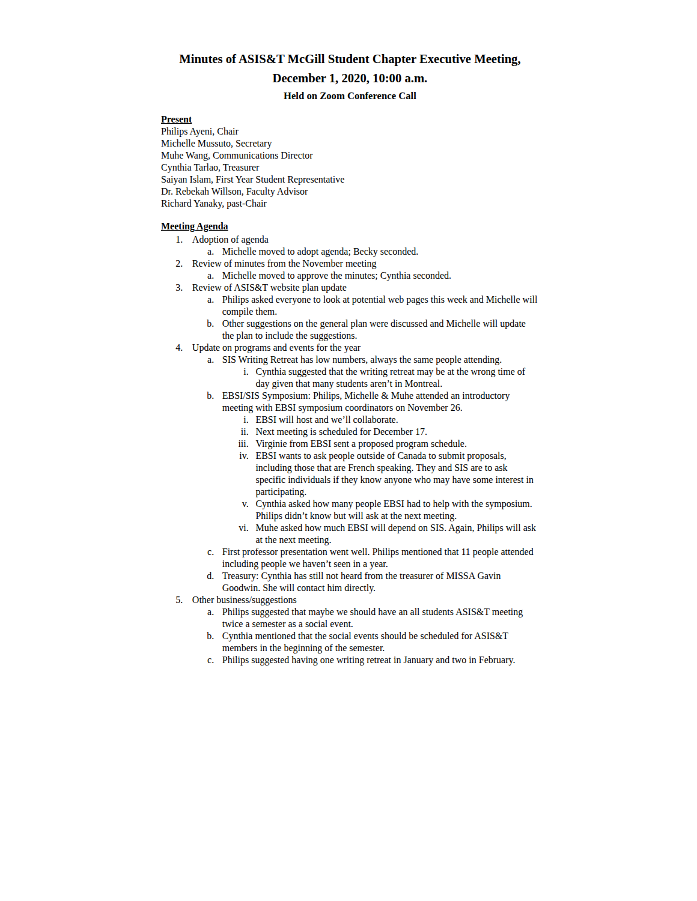Minutes of ASIS&T McGill Student Chapter Executive Meeting,
December 1, 2020, 10:00 a.m.
Held on Zoom Conference Call
Present
Philips Ayeni, Chair
Michelle Mussuto, Secretary
Muhe Wang, Communications Director
Cynthia Tarlao, Treasurer
Saiyan Islam, First Year Student Representative
Dr. Rebekah Willson, Faculty Advisor
Richard Yanaky, past-Chair
Meeting Agenda
Adoption of agenda
Michelle moved to adopt agenda; Becky seconded.
Review of minutes from the November meeting
Michelle moved to approve the minutes; Cynthia seconded.
Review of ASIS&T website plan update
Philips asked everyone to look at potential web pages this week and Michelle will compile them.
Other suggestions on the general plan were discussed and Michelle will update the plan to include the suggestions.
Update on programs and events for the year
SIS Writing Retreat has low numbers, always the same people attending.
Cynthia suggested that the writing retreat may be at the wrong time of day given that many students aren’t in Montreal.
EBSI/SIS Symposium: Philips, Michelle & Muhe attended an introductory meeting with EBSI symposium coordinators on November 26.
EBSI will host and we’ll collaborate.
Next meeting is scheduled for December 17.
Virginie from EBSI sent a proposed program schedule.
EBSI wants to ask people outside of Canada to submit proposals, including those that are French speaking. They and SIS are to ask specific individuals if they know anyone who may have some interest in participating.
Cynthia asked how many people EBSI had to help with the symposium. Philips didn’t know but will ask at the next meeting.
Muhe asked how much EBSI will depend on SIS. Again, Philips will ask at the next meeting.
First professor presentation went well. Philips mentioned that 11 people attended including people we haven’t seen in a year.
Treasury: Cynthia has still not heard from the treasurer of MISSA Gavin Goodwin. She will contact him directly.
Other business/suggestions
Philips suggested that maybe we should have an all students ASIS&T meeting twice a semester as a social event.
Cynthia mentioned that the social events should be scheduled for ASIS&T members in the beginning of the semester.
Philips suggested having one writing retreat in January and two in February.